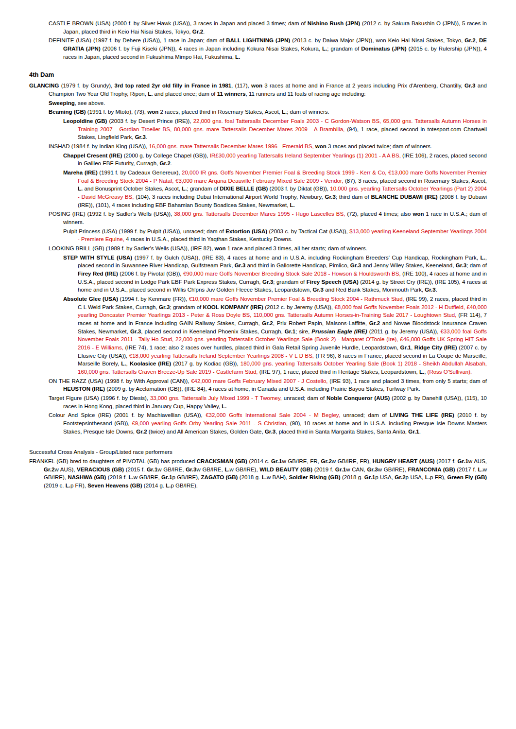CASTLE BROWN (USA) (2000 f. by Silver Hawk (USA)), 3 races in Japan and placed 3 times; dam of Nishino Rush (JPN) (2012 c. by Sakura Bakushin O (JPN)), 5 races in Japan, placed third in Keio Hai Nisai Stakes, Tokyo, Gr.2.
DEFINITE (USA) (1997 f. by Dehere (USA)), 1 race in Japan; dam of BALL LIGHTNING (JPN) (2013 c. by Daiwa Major (JPN)), won Keio Hai Nisai Stakes, Tokyo, Gr.2, DE GRATIA (JPN) (2006 f. by Fuji Kiseki (JPN)), 4 races in Japan including Kokura Nisai Stakes, Kokura, L.; grandam of Dominatus (JPN) (2015 c. by Rulership (JPN)), 4 races in Japan, placed second in Fukushima Mimpo Hai, Fukushima, L.
4th Dam
GLANCING (1979 f. by Grundy), 3rd top rated 2yr old filly in France in 1981, (117), won 3 races at home and in France at 2 years including Prix d'Arenberg, Chantilly, Gr.3 and Champion Two Year Old Trophy, Ripon, L. and placed once; dam of 11 winners, 11 runners and 11 foals of racing age including:
Sweeping, see above.
Beaming (GB) (1991 f. by Mtoto), (73), won 2 races, placed third in Rosemary Stakes, Ascot, L.; dam of winners.
Leopoldine (GB) (2003 f. by Desert Prince (IRE)), 22,000 gns. foal Tattersalls December Foals 2003 - C Gordon-Watson BS, 65,000 gns. Tattersalls Autumn Horses in Training 2007 - Gordian Troeller BS, 80,000 gns. mare Tattersalls December Mares 2009 - A Brambilla, (94), 1 race, placed second in totesport.com Chartwell Stakes, Lingfield Park, Gr.3.
INSHAD (1984 f. by Indian King (USA)), 16,000 gns. mare Tattersalls December Mares 1996 - Emerald BS, won 3 races and placed twice; dam of winners.
Chappel Cresent (IRE) (2000 g. by College Chapel (GB)), IR£30,000 yearling Tattersalls Ireland September Yearlings (1) 2001 - A A BS, (IRE 106), 2 races, placed second in Galileo EBF Futurity, Curragh, Gr.2.
Mareha (IRE) (1991 f. by Cadeaux Genereux), 20,000 IR gns. Goffs November Premier Foal & Breeding Stock 1999 - Kerr & Co, €13,000 mare Goffs November Premier Foal & Breeding Stock 2004 - P Nataf, €3,000 mare Arqana Deauville February Mixed Sale 2009 - Vendor, (87), 3 races, placed second in Rosemary Stakes, Ascot, L. and Bonusprint October Stakes, Ascot, L.; grandam of DIXIE BELLE (GB) (2003 f. by Diktat (GB)), 10,000 gns. yearling Tattersalls October Yearlings (Part 2) 2004 - David McGreavy BS, (104), 3 races including Dubai International Airport World Trophy, Newbury, Gr.3; third dam of BLANCHE DUBAWI (IRE) (2008 f. by Dubawi (IRE)), (101), 4 races including EBF Bahamian Bounty Boadicea Stakes, Newmarket, L.
POSING (IRE) (1992 f. by Sadler's Wells (USA)), 38,000 gns. Tattersalls December Mares 1995 - Hugo Lascelles BS, (72), placed 4 times; also won 1 race in U.S.A.; dam of winners.
Pulpit Princess (USA) (1999 f. by Pulpit (USA)), unraced; dam of Extortion (USA) (2003 c. by Tactical Cat (USA)), $13,000 yearling Keeneland September Yearlings 2004 - Premiere Equine, 4 races in U.S.A., placed third in Yaqthan Stakes, Kentucky Downs.
LOOKING BRILL (GB) (1989 f. by Sadler's Wells (USA)), (IRE 82), won 1 race and placed 3 times, all her starts; dam of winners.
STEP WITH STYLE (USA) (1997 f. by Gulch (USA)), (IRE 83), 4 races at home and in U.S.A. including Rockingham Breeders' Cup Handicap, Rockingham Park, L., placed second in Suwannee River Handicap, Gulfstream Park, Gr.3 and third in Gallorette Handicap, Pimlico, Gr.3 and Jenny Wiley Stakes, Keeneland, Gr.3; dam of Firey Red (IRE) (2006 f. by Pivotal (GB)), €90,000 mare Goffs November Breeding Stock Sale 2018 - Howson & Houldsworth BS, (IRE 100), 4 races at home and in U.S.A., placed second in Lodge Park EBF Park Express Stakes, Curragh, Gr.3; grandam of Firey Speech (USA) (2014 g. by Street Cry (IRE)), (IRE 105), 4 races at home and in U.S.A., placed second in Willis Ch'pns Juv Golden Fleece Stakes, Leopardstown, Gr.3 and Red Bank Stakes, Monmouth Park, Gr.3.
Absolute Glee (USA) (1994 f. by Kenmare (FR)), €10,000 mare Goffs November Premier Foal & Breeding Stock 2004 - Rathmuck Stud, (IRE 99), 2 races, placed third in C L Weld Park Stakes, Curragh, Gr.3; grandam of KOOL KOMPANY (IRE) (2012 c. by Jeremy (USA)), €8,000 foal Goffs November Foals 2012 - H Dutfield, £40,000 yearling Doncaster Premier Yearlings 2013 - Peter & Ross Doyle BS, 110,000 gns. Tattersalls Autumn Horses-in-Training Sale 2017 - Loughtown Stud, (FR 114), 7 races at home and in France including GAIN Railway Stakes, Curragh, Gr.2, Prix Robert Papin, Maisons-Laffitte, Gr.2 and Novae Bloodstock Insurance Craven Stakes, Newmarket, Gr.3, placed second in Keeneland Phoenix Stakes, Curragh, Gr.1; sire, Prussian Eagle (IRE) (2011 g. by Jeremy (USA)), €33,000 foal Goffs November Foals 2011 - Tally Ho Stud, 22,000 gns. yearling Tattersalls October Yearlings Sale (Book 2) - Margaret O'Toole (Ire), £46,000 Goffs UK Spring HIT Sale 2016 - E Williams, (IRE 74), 1 race; also 2 races over hurdles, placed third in Gala Retail Spring Juvenile Hurdle, Leopardstown, Gr.1, Ridge City (IRE) (2007 c. by Elusive City (USA)), €18,000 yearling Tattersalls Ireland September Yearlings 2008 - V L D BS, (FR 96), 8 races in France, placed second in La Coupe de Marseille, Marseille Borely, L., Koolasice (IRE) (2017 g. by Kodiac (GB)), 180,000 gns. yearling Tattersalls October Yearling Sale (Book 1) 2018 - Sheikh Abdullah Alsabah, 160,000 gns. Tattersalls Craven Breeze-Up Sale 2019 - Castlefarm Stud, (IRE 97), 1 race, placed third in Heritage Stakes, Leopardstown, L., (Ross O'Sullivan).
ON THE RAZZ (USA) (1998 f. by With Approval (CAN)), €42,000 mare Goffs February Mixed 2007 - J Costello, (IRE 93), 1 race and placed 3 times, from only 5 starts; dam of HEUSTON (IRE) (2009 g. by Acclamation (GB)), (IRE 84), 4 races at home, in Canada and U.S.A. including Prairie Bayou Stakes, Turfway Park.
Target Figure (USA) (1996 f. by Diesis), 33,000 gns. Tattersalls July Mixed 1999 - T Twomey, unraced; dam of Noble Conqueror (AUS) (2002 g. by Danehill (USA)), (115), 10 races in Hong Kong, placed third in January Cup, Happy Valley, L.
Colour And Spice (IRE) (2001 f. by Machiavellian (USA)), €32,000 Goffs International Sale 2004 - M Begley, unraced; dam of LIVING THE LIFE (IRE) (2010 f. by Footstepsinthesand (GB)), €9,000 yearling Goffs Orby Yearling Sale 2011 - S Christian, (90), 10 races at home and in U.S.A. including Presque Isle Downs Masters Stakes, Presque Isle Downs, Gr.2 (twice) and All American Stakes, Golden Gate, Gr.3, placed third in Santa Margarita Stakes, Santa Anita, Gr.1.
Successful Cross Analysis - Group/Listed race performers
FRANKEL (GB) bred to daughters of PIVOTAL (GB) has produced CRACKSMAN (GB) (2014 c. Gr.1w GB/IRE, FR, Gr.2w GB/IRE, FR), HUNGRY HEART (AUS) (2017 f. Gr.1w AUS, Gr.2w AUS), VERACIOUS (GB) (2015 f. Gr.1w GB/IRE, Gr.3w GB/IRE, L. w GB/IRE), WILD BEAUTY (GB) (2019 f. Gr.1w CAN, Gr.3w GB/IRE), FRANCONIA (GB) (2017 f. L. w GB/IRE), NASHWA (GB) (2019 f. L. w GB/IRE, Gr.1p GB/IRE), ZAGATO (GB) (2018 g. L. w BAH), Soldier Rising (GB) (2018 g. Gr.1p USA, Gr.2p USA, L. p FR), Green Fly (GB) (2019 c. L. p FR), Seven Heavens (GB) (2014 g. L. p GB/IRE).